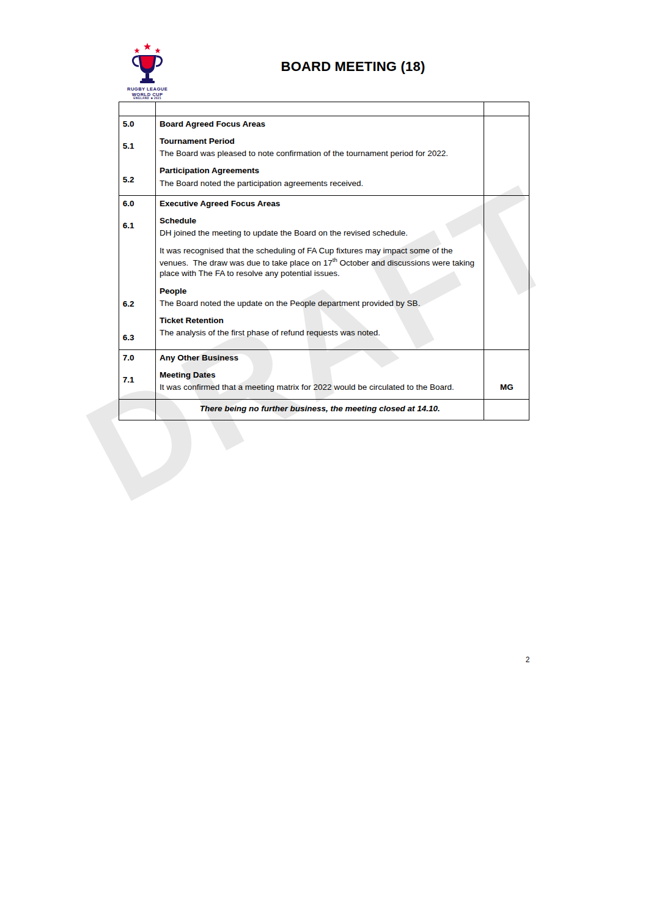DRAFT
RUGBY LEAGUE
WORLD CUP
ENGLAND ★ 2021
BOARD MEETING (18)
| 5.0 5.1 5.2 | Board Agreed Focus Areas Tournament Period The Board was pleased to note confirmation of the tournament period for 2022. Participation Agreements The Board noted the participation agreements received. | |
| 6.0 6.1 6.2 6.3 | Executive Agreed Focus Areas Schedule DH joined the meeting to update the Board on the revised schedule. It was recognised that the scheduling of FA Cup fixtures may impact some of the venues. The draw was due to take place on 17 th October and discussions were taking place with The FA to resolve any potential issues. People The Board noted the update on the People department provided by SB. Ticket Retention The analysis of the first phase of refund requests was noted. | |
| 7.0 7.1 | Any Other Business Meeting Dates It was confirmed that a meeting matrix for 2022 would be circulated to the Board. | MG |
| | There being no further business, the meeting closed at 14.10. | |
2